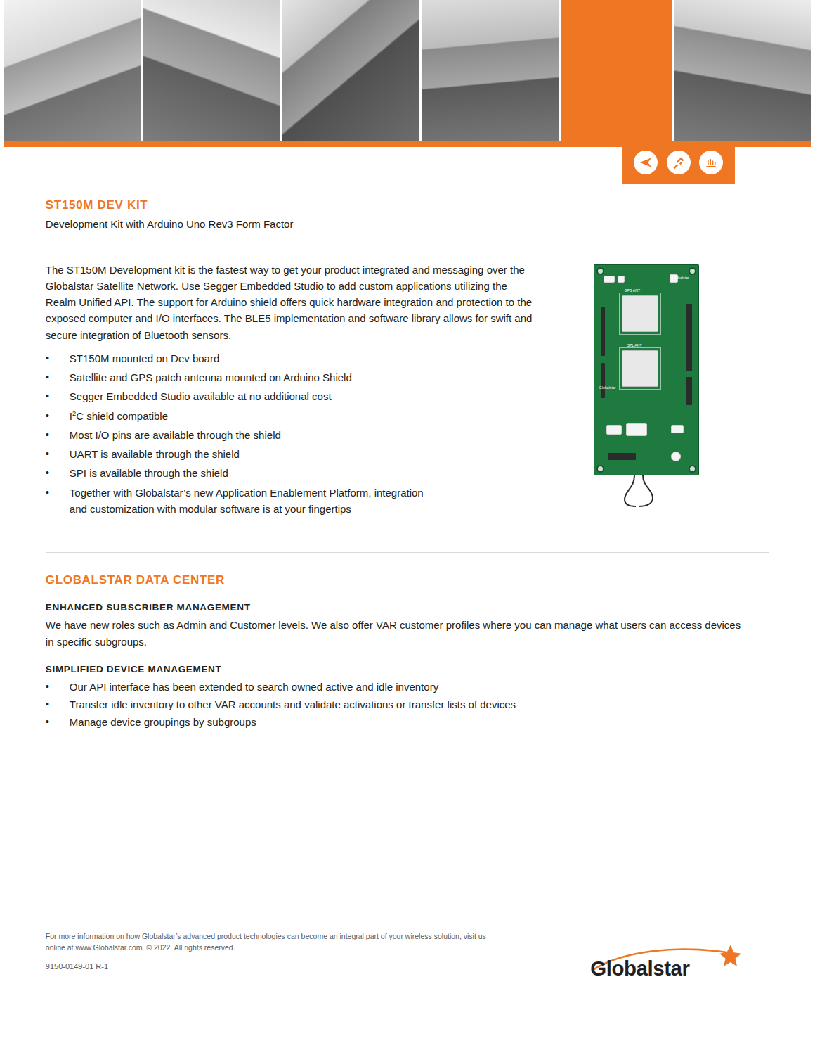ST150M Dev Kit
Development Kit with Arduino Uno Rev3 Form Factor
The ST150M Development kit is the fastest way to get your product integrated and messaging over the Globalstar Satellite Network. Use Segger Embedded Studio to add custom applications utilizing the Realm Unified API. The support for Arduino shield offers quick hardware integration and protection to the exposed computer and I/O interfaces. The BLE5 implementation and software library allows for swift and secure integration of Bluetooth sensors.
ST150M mounted on Dev board
Satellite and GPS patch antenna mounted on Arduino Shield
Segger Embedded Studio available at no additional cost
I2C shield compatible
Most I/O pins are available through the shield
UART is available through the shield
SPI is available through the shield
Together with Globalstar’s new Application Enablement Platform, integrationand customization with modular software is at your fingertips
Globalstar GPS ANT STL ANT Globalstar
Globalstar Data Center
Enhanced Subscriber Management
We have new roles such as Admin and Customer levels. We also offer VAR customer profiles where you can manage what users can access devices in specific subgroups.
Simplified Device Management
Our API interface has been extended to search owned active and idle inventory
Transfer idle inventory to other VAR accounts and validate activations or transfer lists of devices
Manage device groupings by subgroups
For more information on how Globalstar’s advanced product technologies can become an integral part of your wireless solution, visit us online at www.Globalstar.com. © 2022. All rights reserved.
9150-0149-01 R-1
Globalstar